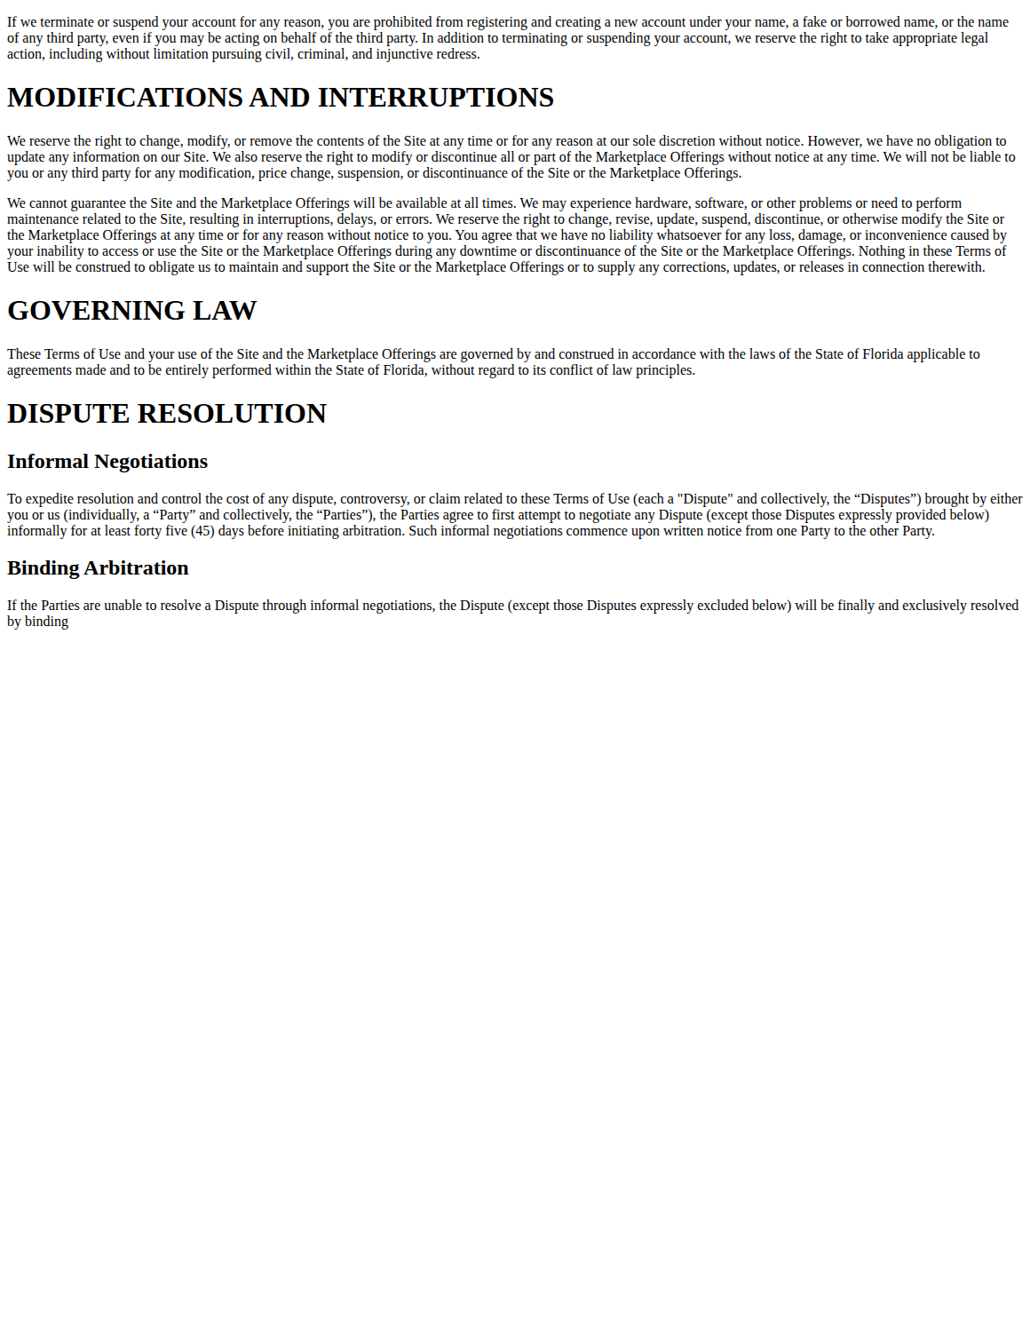If we terminate or suspend your account for any reason, you are prohibited from registering and creating a new account under your name, a fake or borrowed name, or the name of any third party, even if you may be acting on behalf of the third party. In addition to terminating or suspending your account, we reserve the right to take appropriate legal action, including without limitation pursuing civil, criminal, and injunctive redress.
MODIFICATIONS AND INTERRUPTIONS
We reserve the right to change, modify, or remove the contents of the Site at any time or for any reason at our sole discretion without notice. However, we have no obligation to update any information on our Site. We also reserve the right to modify or discontinue all or part of the Marketplace Offerings without notice at any time. We will not be liable to you or any third party for any modification, price change, suspension, or discontinuance of the Site or the Marketplace Offerings.
We cannot guarantee the Site and the Marketplace Offerings will be available at all times. We may experience hardware, software, or other problems or need to perform maintenance related to the Site, resulting in interruptions, delays, or errors. We reserve the right to change, revise, update, suspend, discontinue, or otherwise modify the Site or the Marketplace Offerings at any time or for any reason without notice to you. You agree that we have no liability whatsoever for any loss, damage, or inconvenience caused by your inability to access or use the Site or the Marketplace Offerings during any downtime or discontinuance of the Site or the Marketplace Offerings. Nothing in these Terms of Use will be construed to obligate us to maintain and support the Site or the Marketplace Offerings or to supply any corrections, updates, or releases in connection therewith.
GOVERNING LAW
These Terms of Use and your use of the Site and the Marketplace Offerings are governed by and construed in accordance with the laws of the State of Florida applicable to agreements made and to be entirely performed within the State of Florida, without regard to its conflict of law principles.
DISPUTE RESOLUTION
Informal Negotiations
To expedite resolution and control the cost of any dispute, controversy, or claim related to these Terms of Use (each a "Dispute" and collectively, the “Disputes”) brought by either you or us (individually, a “Party” and collectively, the “Parties”), the Parties agree to first attempt to negotiate any Dispute (except those Disputes expressly provided below) informally for at least forty five (45) days before initiating arbitration. Such informal negotiations commence upon written notice from one Party to the other Party.
Binding Arbitration
If the Parties are unable to resolve a Dispute through informal negotiations, the Dispute (except those Disputes expressly excluded below) will be finally and exclusively resolved by binding